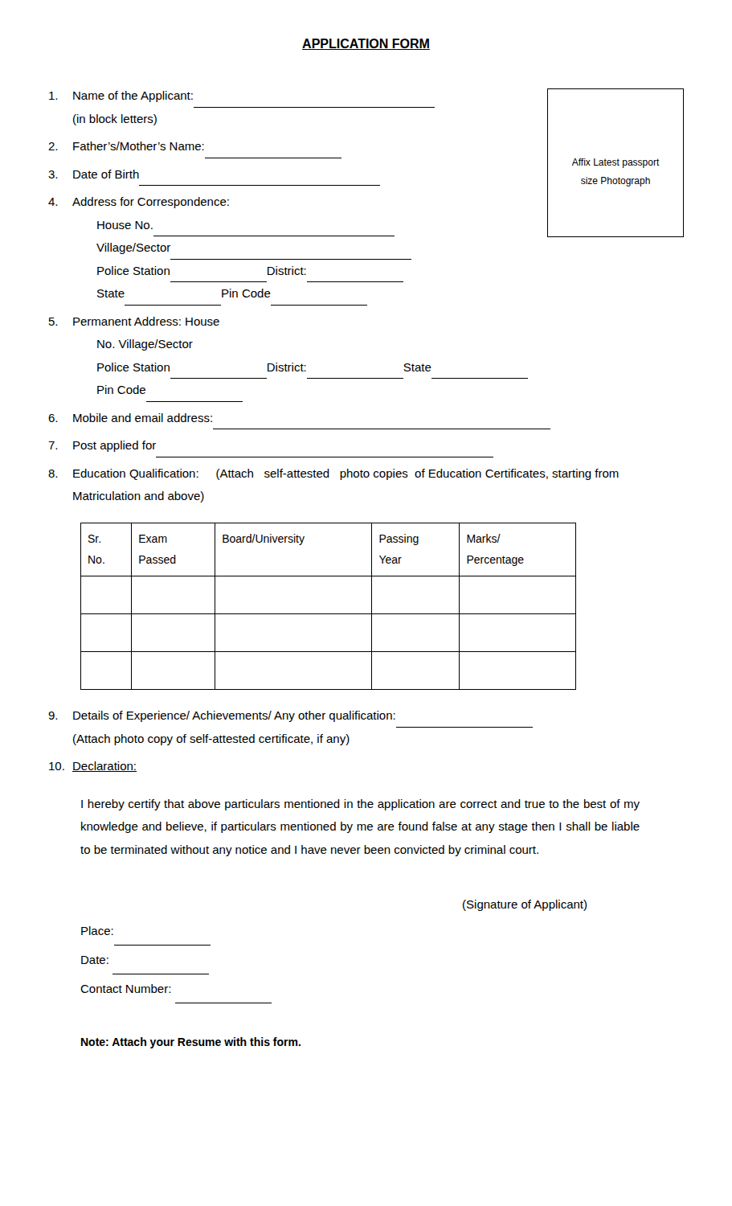APPLICATION FORM
Affix Latest passport
size Photograph
Name of the Applicant:
(in block letters)
Father’s/Mother’s Name:
Date of Birth
Address for Correspondence:
House No.
Village/Sector
Police Station District:
State Pin Code
Permanent Address: House
No. Village/Sector
Police Station District: State
Pin Code
Mobile and email address:
Post applied for
Education Qualification: (Attach self-attested photo copies of Education Certificates, starting from Matriculation and above)
| Sr. No. | Exam Passed | Board/University | Passing Year | Marks/ Percentage |
| --- | --- | --- | --- | --- |
9. Details of Experience/ Achievements/ Any other qualification:
(Attach photo copy of self-attested certificate, if any)
10. Declaration:
I hereby certify that above particulars mentioned in the application are correct and true to the best of my knowledge and believe, if particulars mentioned by me are found false at any stage then I shall be liable to be terminated without any notice and I have never been convicted by criminal court.
(Signature of Applicant)
Place:
Date:
Contact Number:
Note: Attach your Resume with this form.